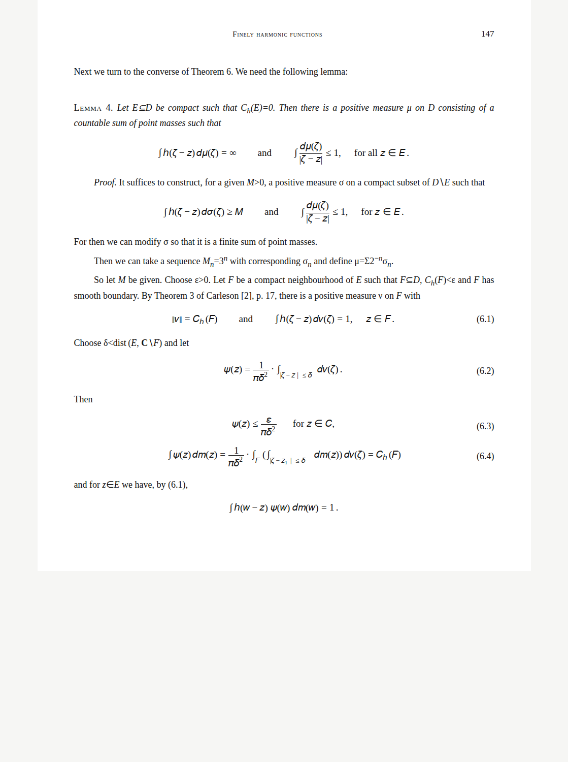Finely harmonic functions 147
Next we turn to the converse of Theorem 6. We need the following lemma:
Lemma 4. Let E⊆D be compact such that Ch(E)=0. Then there is a positive measure μ on D consisting of a countable sum of point masses such that
∫h(ζ−z)dμ(ζ) =∞ and ∫ dμ(ζ) |ζ−z| ≤1, for all z∈E.
Proof. It suffices to construct, for a given M>0, a positive measure σ on a compact subset of D∖E such that
∫h(ζ−z)dσ(ζ) ≥M and ∫ dμ(ζ) |ζ−z| ≤1, for z∈E.
For then we can modify σ so that it is a finite sum of point masses.
Then we can take a sequence Mn=3n with corresponding σn and define μ=Σ2−nσn.
So let M be given. Choose ε>0. Let F be a compact neighbourhood of E such that F⊆D, Ch(F)<ε and F has smooth boundary. By Theorem 3 of Carleson [2], p. 17, there is a positive measure ν on F with
‖ν‖ = Ch(F) and ∫h(ζ−z)dν(ζ) =1, z∈F. (6.1)
Choose δ<dist (E, C∖F) and let
ψ(z) = 1πδ2 ⋅ ∫|ζ−z|≤δ dν(ζ). (6.2)
Then
ψ(z) ≤ επδ2 for z∈C, (6.3)
∫ψ(z)dm(z) = 1πδ2 ⋅ ∫F ( ∫|ζ−z1|≤δ dm(z) ) dν(ζ) = Ch(F) (6.4)
and for z∈E we have, by (6.1),
∫h(w−z) ψ(w) dm(w) =1.